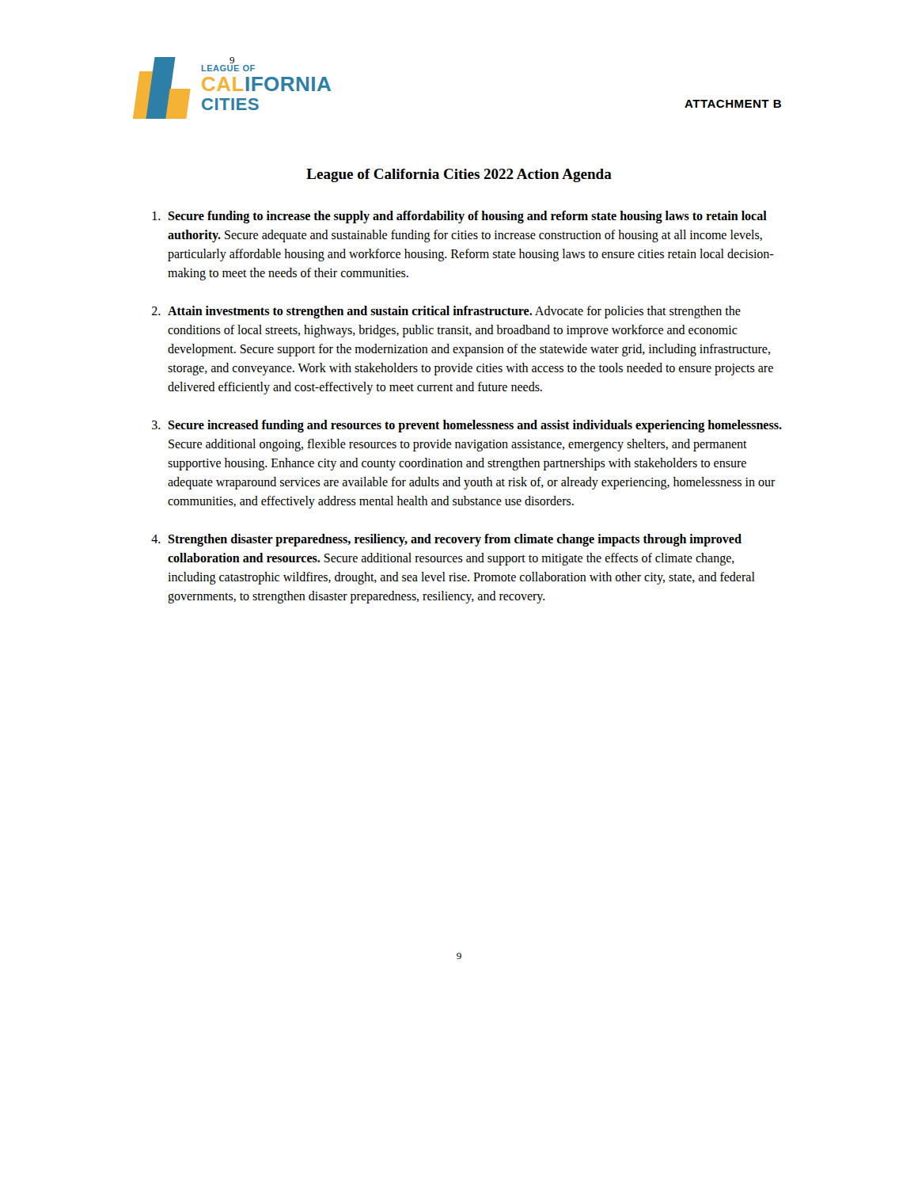9
LEAGUE OF
CAL IFORNIA
CITIES
ATTACHMENT B
League of California Cities 2022 Action Agenda
Secure funding to increase the supply and affordability of housing and reform state housing laws to retain local authority. Secure adequate and sustainable funding for cities to increase construction of housing at all income levels, particularly affordable housing and workforce housing. Reform state housing laws to ensure cities retain local decision-making to meet the needs of their communities.
Attain investments to strengthen and sustain critical infrastructure. Advocate for policies that strengthen the conditions of local streets, highways, bridges, public transit, and broadband to improve workforce and economic development. Secure support for the modernization and expansion of the statewide water grid, including infrastructure, storage, and conveyance. Work with stakeholders to provide cities with access to the tools needed to ensure projects are delivered efficiently and cost-effectively to meet current and future needs.
Secure increased funding and resources to prevent homelessness and assist individuals experiencing homelessness. Secure additional ongoing, flexible resources to provide navigation assistance, emergency shelters, and permanent supportive housing. Enhance city and county coordination and strengthen partnerships with stakeholders to ensure adequate wraparound services are available for adults and youth at risk of, or already experiencing, homelessness in our communities, and effectively address mental health and substance use disorders.
Strengthen disaster preparedness, resiliency, and recovery from climate change impacts through improved collaboration and resources. Secure additional resources and support to mitigate the effects of climate change, including catastrophic wildfires, drought, and sea level rise. Promote collaboration with other city, state, and federal governments, to strengthen disaster preparedness, resiliency, and recovery.
9